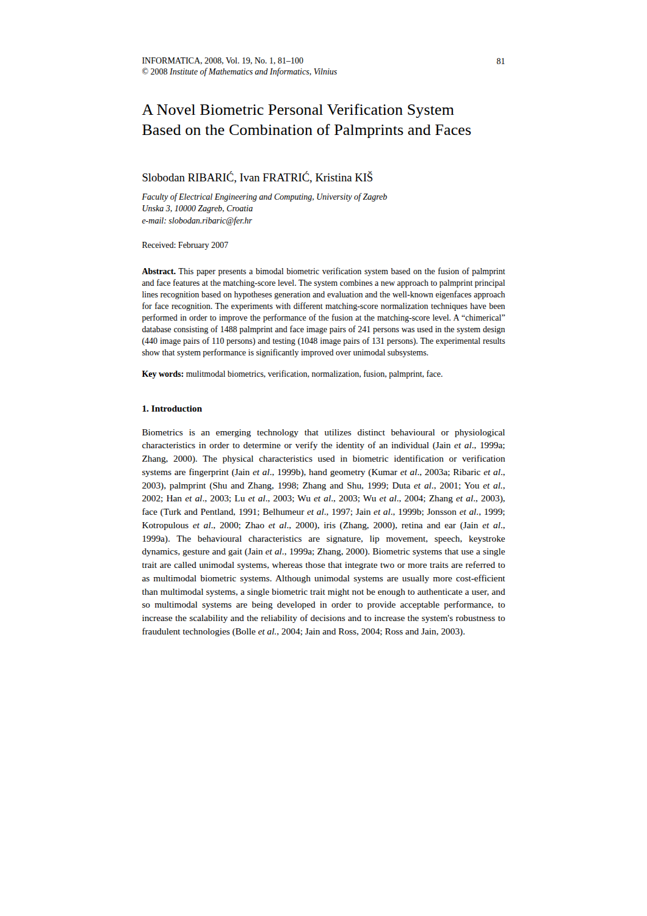INFORMATICA, 2008, Vol. 19, No. 1, 81–100
© 2008 Institute of Mathematics and Informatics, Vilnius
81
A Novel Biometric Personal Verification System
Based on the Combination of Palmprints and Faces
Slobodan RIBARIĆ, Ivan FRATRIĆ, Kristina KIŠ
Faculty of Electrical Engineering and Computing, University of Zagreb
Unska 3, 10000 Zagreb, Croatia
e-mail: slobodan.ribaric@fer.hr
Received: February 2007
Abstract. This paper presents a bimodal biometric verification system based on the fusion of palmprint and face features at the matching-score level. The system combines a new approach to palmprint principal lines recognition based on hypotheses generation and evaluation and the well-known eigenfaces approach for face recognition. The experiments with different matching-score normalization techniques have been performed in order to improve the performance of the fusion at the matching-score level. A “chimerical” database consisting of 1488 palmprint and face image pairs of 241 persons was used in the system design (440 image pairs of 110 persons) and testing (1048 image pairs of 131 persons). The experimental results show that system performance is significantly improved over unimodal subsystems.
Key words: mulitmodal biometrics, verification, normalization, fusion, palmprint, face.
1. Introduction
Biometrics is an emerging technology that utilizes distinct behavioural or physiological characteristics in order to determine or verify the identity of an individual (Jain et al., 1999a; Zhang, 2000). The physical characteristics used in biometric identification or verification systems are fingerprint (Jain et al., 1999b), hand geometry (Kumar et al., 2003a; Ribaric et al., 2003), palmprint (Shu and Zhang, 1998; Zhang and Shu, 1999; Duta et al., 2001; You et al., 2002; Han et al., 2003; Lu et al., 2003; Wu et al., 2003; Wu et al., 2004; Zhang et al., 2003), face (Turk and Pentland, 1991; Belhumeur et al., 1997; Jain et al., 1999b; Jonsson et al., 1999; Kotropulous et al., 2000; Zhao et al., 2000), iris (Zhang, 2000), retina and ear (Jain et al., 1999a). The behavioural characteristics are signature, lip movement, speech, keystroke dynamics, gesture and gait (Jain et al., 1999a; Zhang, 2000). Biometric systems that use a single trait are called unimodal systems, whereas those that integrate two or more traits are referred to as multimodal biometric systems. Although unimodal systems are usually more cost-efficient than multimodal systems, a single biometric trait might not be enough to authenticate a user, and so multimodal systems are being developed in order to provide acceptable performance, to increase the scalability and the reliability of decisions and to increase the system's robustness to fraudulent technologies (Bolle et al., 2004; Jain and Ross, 2004; Ross and Jain, 2003).